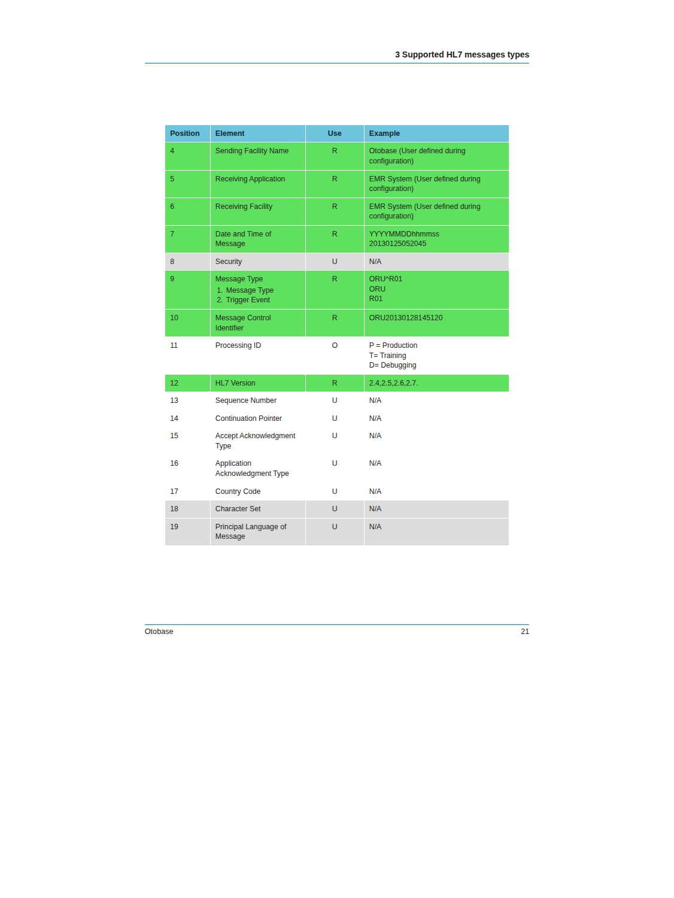3 Supported HL7 messages types
| Position | Element | Use | Example |
| --- | --- | --- | --- |
| 4 | Sending Facility Name | R | Otobase (User defined during configuration) |
| 5 | Receiving Application | R | EMR System (User defined during configuration) |
| 6 | Receiving Facility | R | EMR System (User defined during configuration) |
| 7 | Date and Time of Message | R | YYYYMMDDhhmmss 20130125052045 |
| 8 | Security | U | N/A |
| 9 | Message Type Message Type Trigger Event | R | ORU^R01 ORU R01 |
| 10 | Message Control Identifier | R | ORU20130128145120 |
| 11 | Processing ID | O | P = Production T= Training D= Debugging |
| 12 | HL7 Version | R | 2.4,2.5,2.6,2.7. |
| 13 | Sequence Number | U | N/A |
| 14 | Continuation Pointer | U | N/A |
| 15 | Accept Acknowledgment Type | U | N/A |
| 16 | Application Acknowledgment Type | U | N/A |
| 17 | Country Code | U | N/A |
| 18 | Character Set | U | N/A |
| 19 | Principal Language of Message | U | N/A |
Otobase 21